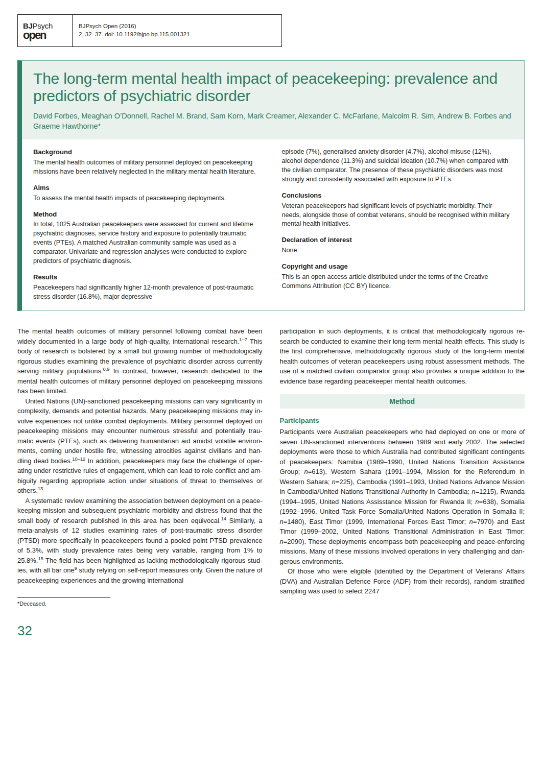BJPsych
open
BJPsych Open (2016)
2, 32–37. doi: 10.1192/bjpo.bp.115.001321
The long-term mental health impact of peacekeeping: prevalence and predictors of psychiatric disorder
David Forbes, Meaghan O’Donnell, Rachel M. Brand, Sam Korn, Mark Creamer, Alexander C. McFarlane, Malcolm R. Sim, Andrew B. Forbes and Graeme Hawthorne*
Background
The mental health outcomes of military personnel deployed on peacekeeping missions have been relatively neglected in the military mental health literature.
Aims
To assess the mental health impacts of peacekeeping deployments.
Method
In total, 1025 Australian peacekeepers were assessed for current and lifetime psychiatric diagnoses, service history and exposure to potentially traumatic events (PTEs). A matched Australian community sample was used as a comparator. Univariate and regression analyses were conducted to explore predictors of psychiatric diagnosis.
Results
Peacekeepers had significantly higher 12-month prevalence of post-traumatic stress disorder (16.8%), major depressive
episode (7%), generalised anxiety disorder (4.7%), alcohol misuse (12%), alcohol dependence (11.3%) and suicidal ideation (10.7%) when compared with the civilian comparator. The presence of these psychiatric disorders was most strongly and consistently associated with exposure to PTEs.
Conclusions
Veteran peacekeepers had significant levels of psychiatric morbidity. Their needs, alongside those of combat veterans, should be recognised within military mental health initiatives.
Declaration of interest
None.
Copyright and usage
This is an open access article distributed under the terms of the Creative Commons Attribution (CC BY) licence.
The mental health outcomes of military personnel following combat have been widely documented in a large body of high-quality, international research.1–7 This body of research is bolstered by a small but growing number of methodologically rigorous studies examining the prevalence of psychiatric disorder across currently serving military populations.8,9 In contrast, however, research dedicated to the mental health outcomes of military personnel deployed on peacekeeping missions has been limited.
United Nations (UN)-sanctioned peacekeeping missions can vary significantly in complexity, demands and potential hazards. Many peacekeeping missions may involve experiences not unlike combat deployments. Military personnel deployed on peacekeeping missions may encounter numerous stressful and potentially traumatic events (PTEs), such as delivering humanitarian aid amidst volatile environments, coming under hostile fire, witnessing atrocities against civilians and handling dead bodies.10–12 In addition, peacekeepers may face the challenge of operating under restrictive rules of engagement, which can lead to role conflict and ambiguity regarding appropriate action under situations of threat to themselves or others.13
A systematic review examining the association between deployment on a peacekeeping mission and subsequent psychiatric morbidity and distress found that the small body of research published in this area has been equivocal.14 Similarly, a meta-analysis of 12 studies examining rates of post-traumatic stress disorder (PTSD) more specifically in peacekeepers found a pooled point PTSD prevalence of 5.3%, with study prevalence rates being very variable, ranging from 1% to 25.8%.15 The field has been highlighted as lacking methodologically rigorous studies, with all bar one9 study relying on self-report measures only. Given the nature of peacekeeping experiences and the growing international
*Deceased.
participation in such deployments, it is critical that methodologically rigorous research be conducted to examine their long-term mental health effects. This study is the first comprehensive, methodologically rigorous study of the long-term mental health outcomes of veteran peacekeepers using robust assessment methods. The use of a matched civilian comparator group also provides a unique addition to the evidence base regarding peacekeeper mental health outcomes.
Method
Participants
Participants were Australian peacekeepers who had deployed on one or more of seven UN-sanctioned interventions between 1989 and early 2002. The selected deployments were those to which Australia had contributed significant contingents of peacekeepers: Namibia (1989–1990, United Nations Transition Assistance Group; n=613), Western Sahara (1991–1994, Mission for the Referendum in Western Sahara; n=225), Cambodia (1991–1993, United Nations Advance Mission in Cambodia/United Nations Transitional Authority in Cambodia; n=1215), Rwanda (1994–1995, United Nations Assisstance Mission for Rwanda II; n=638), Somalia (1992–1996, United Task Force Somalia/United Nations Operation in Somalia II; n=1480), East Timor (1999, International Forces East Timor; n=7970) and East Timor (1999–2002, United Nations Transitional Administration in East Timor; n=2090). These deployments encompass both peacekeeping and peace-enforcing missions. Many of these missions involved operations in very challenging and dangerous environments.
Of those who were eligible (identified by the Department of Veterans’ Affairs (DVA) and Australian Defence Force (ADF) from their records), random stratified sampling was used to select 2247
32